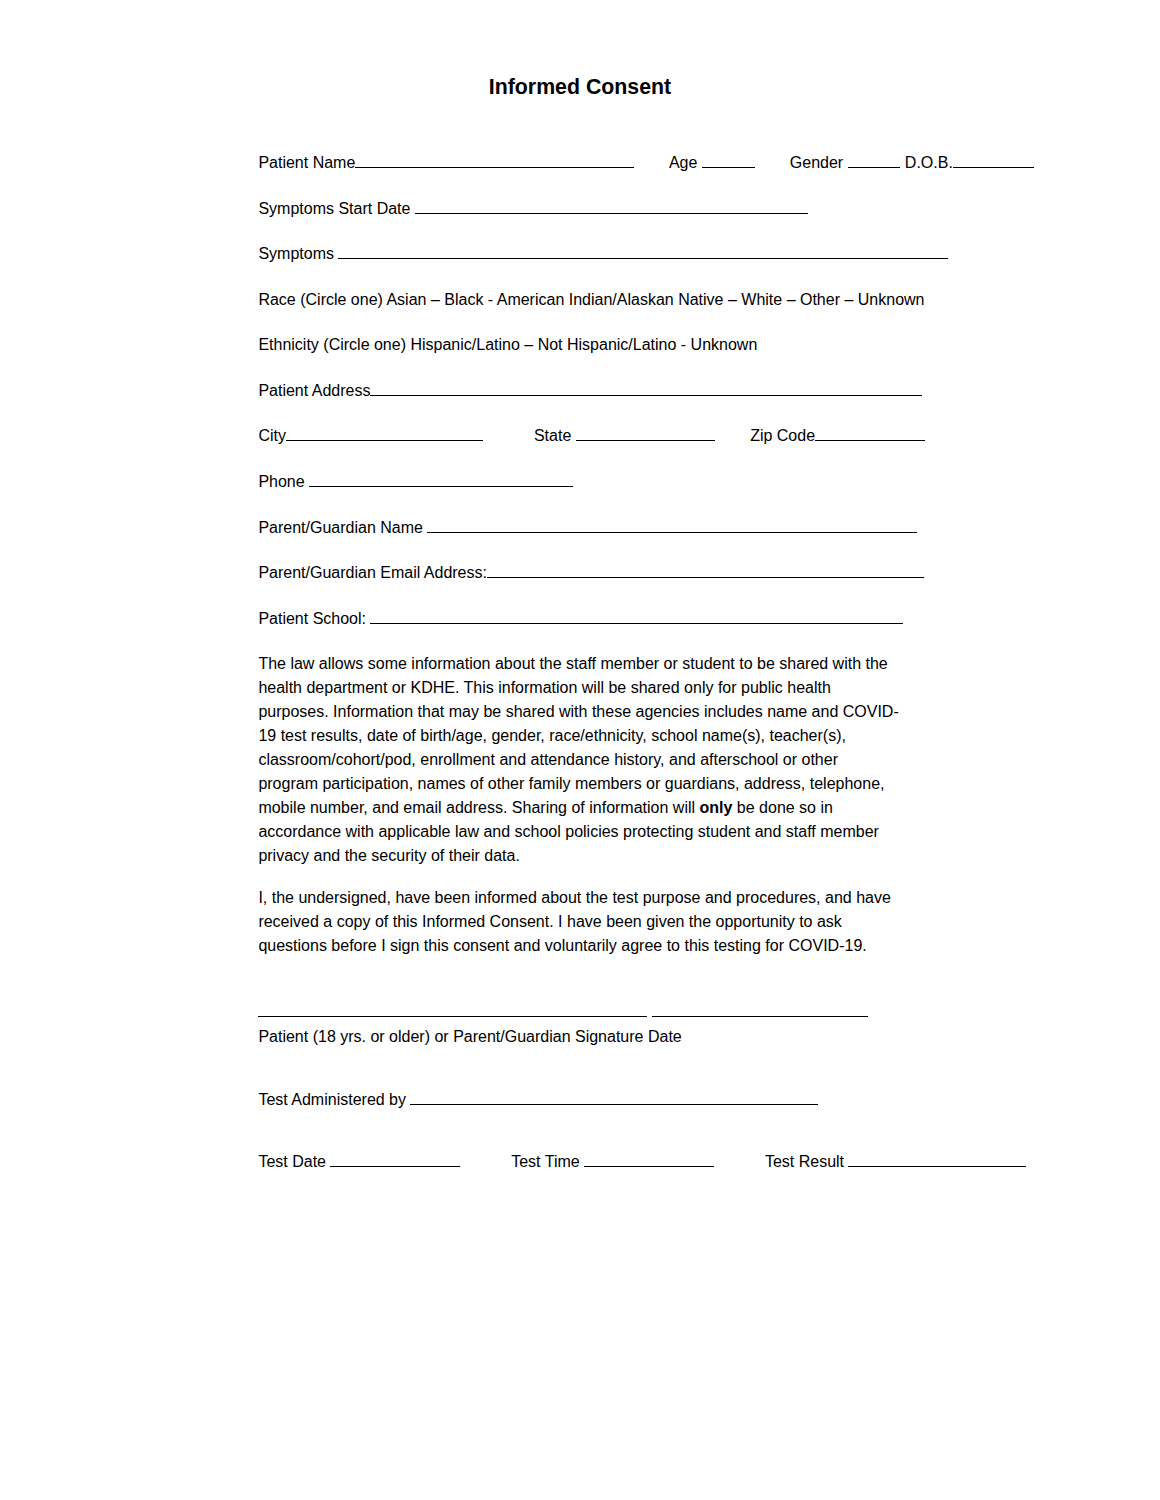Informed Consent
Patient Name Age Gender D.O.B.
Symptoms Start Date
Symptoms
Race (Circle one) Asian – Black - American Indian/Alaskan Native – White – Other – Unknown
Ethnicity (Circle one) Hispanic/Latino – Not Hispanic/Latino - Unknown
Patient Address
City State Zip Code
Phone
Parent/Guardian Name
Parent/Guardian Email Address:
Patient School:
The law allows some information about the staff member or student to be shared with the health department or KDHE. This information will be shared only for public health purposes. Information that may be shared with these agencies includes name and COVID-19 test results, date of birth/age, gender, race/ethnicity, school name(s), teacher(s), classroom/cohort/pod, enrollment and attendance history, and afterschool or other program participation, names of other family members or guardians, address, telephone, mobile number, and email address. Sharing of information will only be done so in accordance with applicable law and school policies protecting student and staff member privacy and the security of their data.
I, the undersigned, have been informed about the test purpose and procedures, and have received a copy of this Informed Consent. I have been given the opportunity to ask questions before I sign this consent and voluntarily agree to this testing for COVID-19.
Patient (18 yrs. or older) or Parent/Guardian Signature Date
Test Administered by
Test Date Test Time Test Result